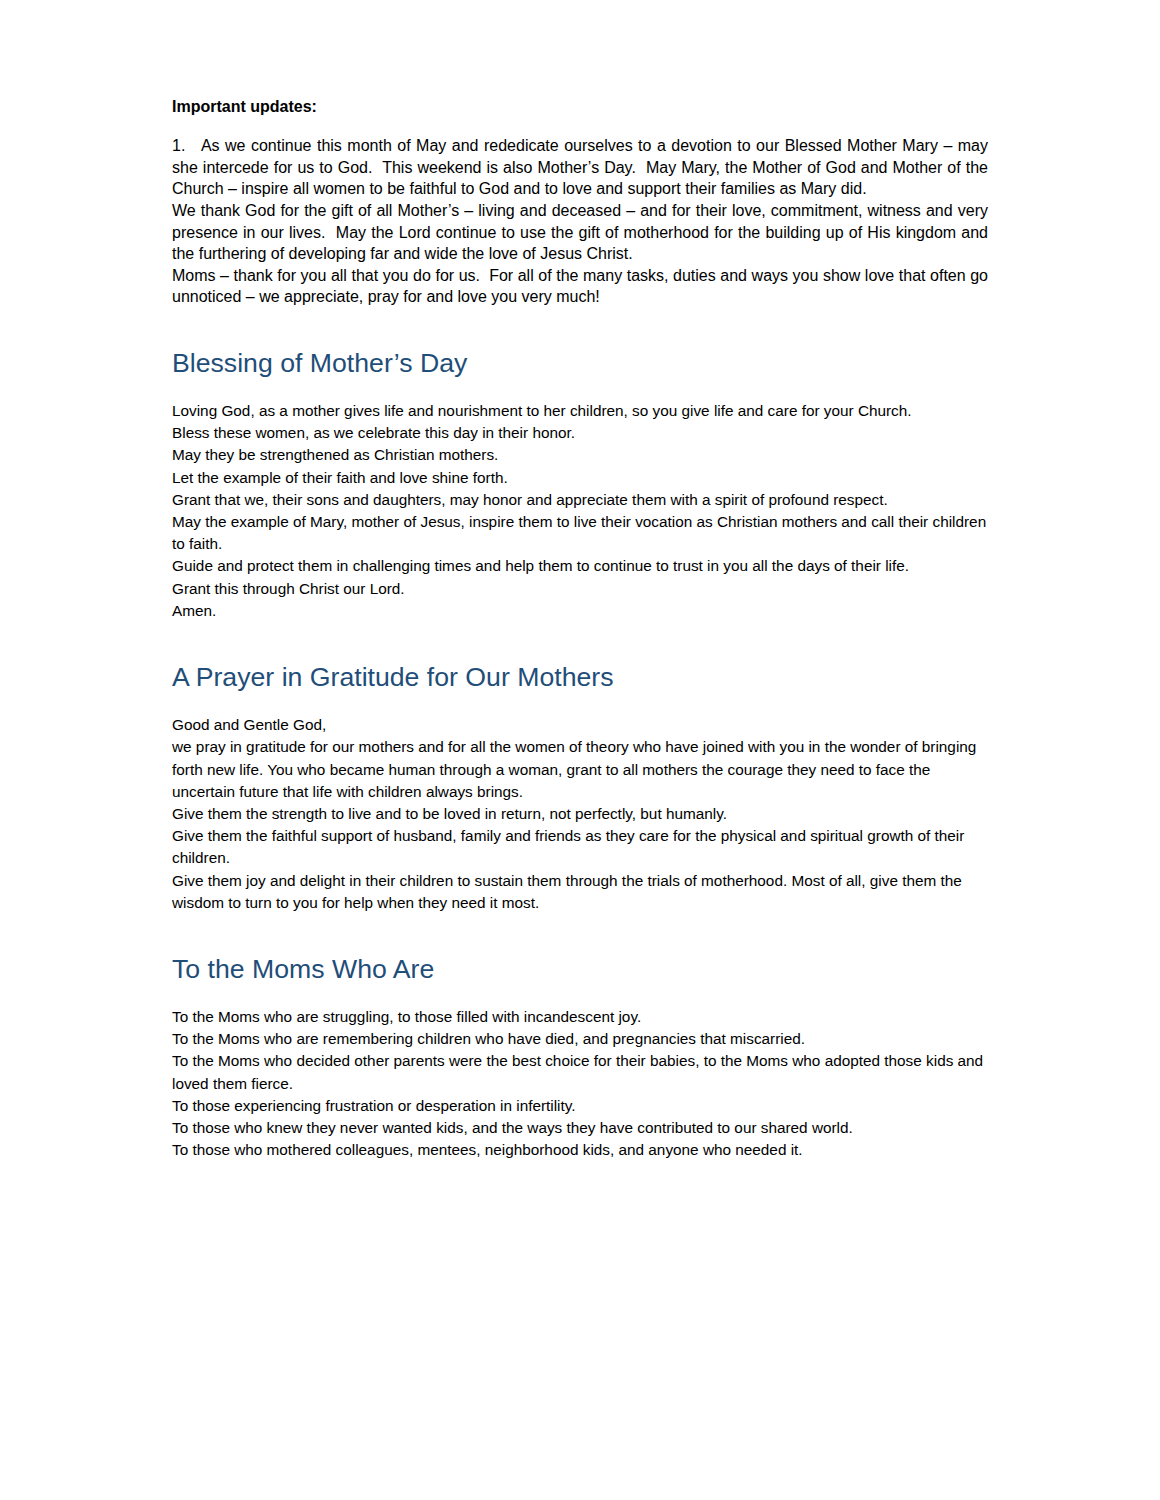Important updates:
1. As we continue this month of May and rededicate ourselves to a devotion to our Blessed Mother Mary – may she intercede for us to God. This weekend is also Mother’s Day. May Mary, the Mother of God and Mother of the Church – inspire all women to be faithful to God and to love and support their families as Mary did.
We thank God for the gift of all Mother’s – living and deceased – and for their love, commitment, witness and very presence in our lives. May the Lord continue to use the gift of motherhood for the building up of His kingdom and the furthering of developing far and wide the love of Jesus Christ.
Moms – thank for you all that you do for us. For all of the many tasks, duties and ways you show love that often go unnoticed – we appreciate, pray for and love you very much!
Blessing of Mother’s Day
Loving God, as a mother gives life and nourishment to her children, so you give life and care for your Church.
Bless these women, as we celebrate this day in their honor.
May they be strengthened as Christian mothers.
Let the example of their faith and love shine forth.
Grant that we, their sons and daughters, may honor and appreciate them with a spirit of profound respect.
May the example of Mary, mother of Jesus, inspire them to live their vocation as Christian mothers and call their children to faith.
Guide and protect them in challenging times and help them to continue to trust in you all the days of their life.
Grant this through Christ our Lord.
Amen.
A Prayer in Gratitude for Our Mothers
Good and Gentle God,
we pray in gratitude for our mothers and for all the women of theory who have joined with you in the wonder of bringing forth new life. You who became human through a woman, grant to all mothers the courage they need to face the uncertain future that life with children always brings.
Give them the strength to live and to be loved in return, not perfectly, but humanly.
Give them the faithful support of husband, family and friends as they care for the physical and spiritual growth of their children.
Give them joy and delight in their children to sustain them through the trials of motherhood. Most of all, give them the wisdom to turn to you for help when they need it most.
To the Moms Who Are
To the Moms who are struggling, to those filled with incandescent joy.
To the Moms who are remembering children who have died, and pregnancies that miscarried.
To the Moms who decided other parents were the best choice for their babies, to the Moms who adopted those kids and loved them fierce.
To those experiencing frustration or desperation in infertility.
To those who knew they never wanted kids, and the ways they have contributed to our shared world.
To those who mothered colleagues, mentees, neighborhood kids, and anyone who needed it.